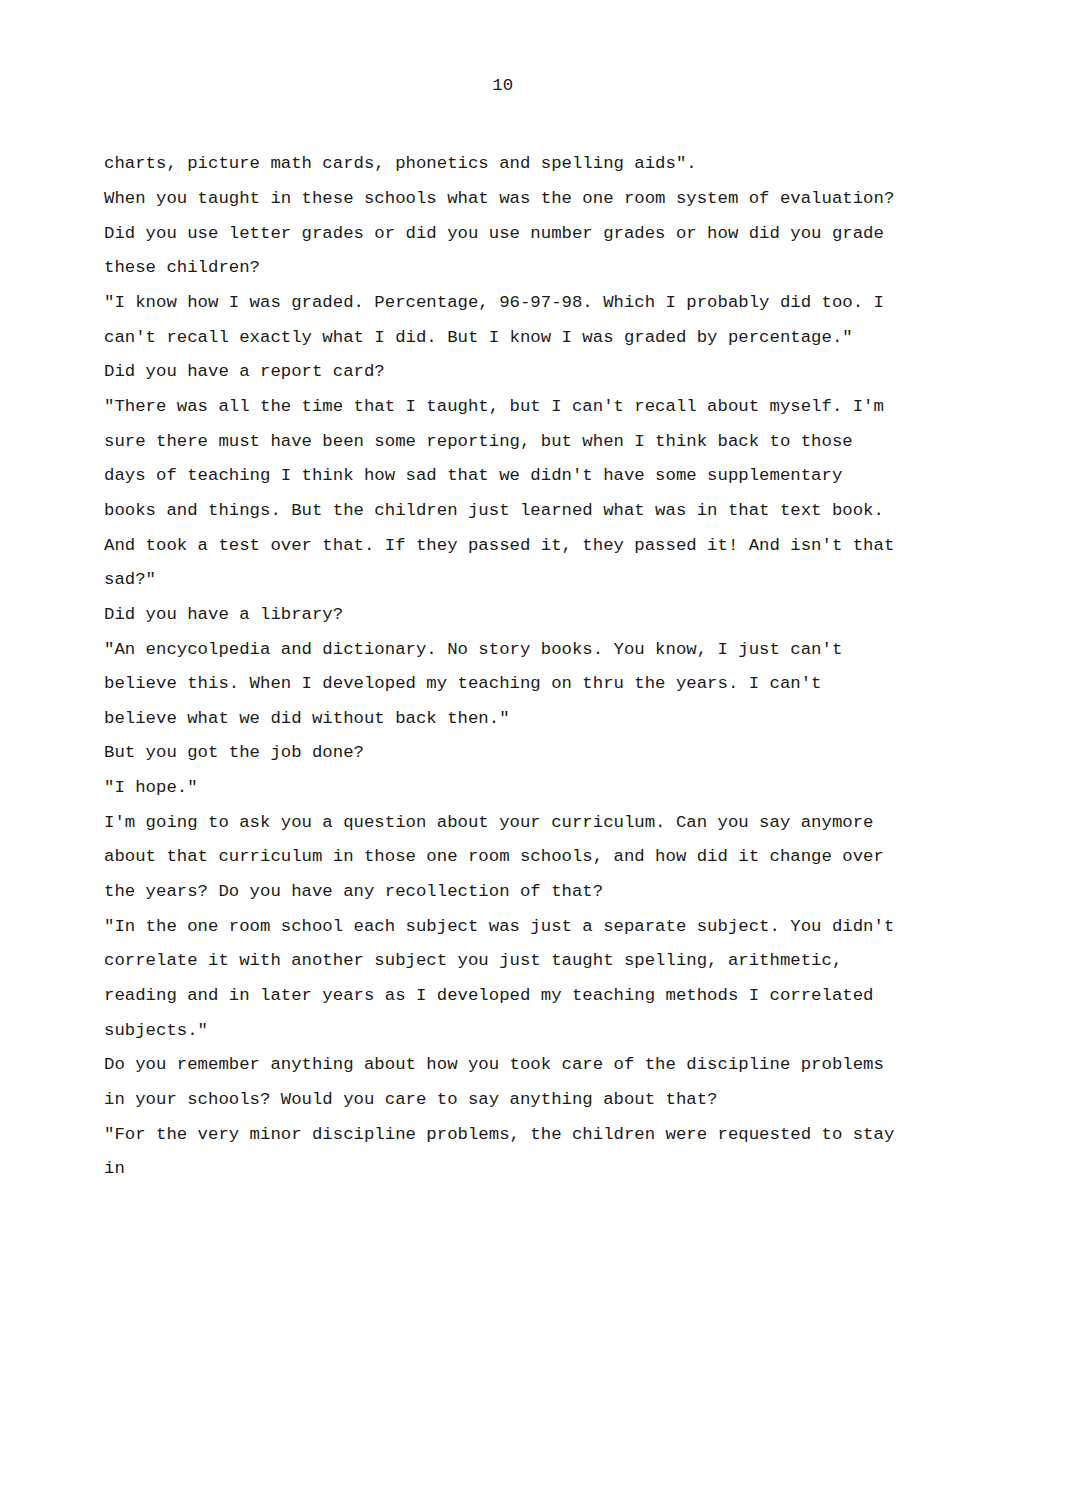10
charts, picture math cards, phonetics and spelling aids".
When you taught in these schools what was the one room system of evaluation? Did you use letter grades or did you use number grades or how did you grade these children?
"I know how I was graded. Percentage, 96-97-98. Which I probably did too. I can't recall exactly what I did. But I know I was graded by percentage."
Did you have a report card?
"There was all the time that I taught, but I can't recall about myself. I'm sure there must have been some reporting, but when I think back to those days of teaching I think how sad that we didn't have some supplementary books and things. But the children just learned what was in that text book. And took a test over that. If they passed it, they passed it! And isn't that sad?"
Did you have a library?
"An encycolpedia and dictionary. No story books. You know, I just can't believe this. When I developed my teaching on thru the years. I can't believe what we did without back then."
But you got the job done?
"I hope."
I'm going to ask you a question about your curriculum. Can you say anymore about that curriculum in those one room schools, and how did it change over the years? Do you have any recollection of that?
"In the one room school each subject was just a separate subject. You didn't correlate it with another subject you just taught spelling, arithmetic, reading and in later years as I developed my teaching methods I correlated subjects."
Do you remember anything about how you took care of the discipline problems in your schools? Would you care to say anything about that?
"For the very minor discipline problems, the children were requested to stay in